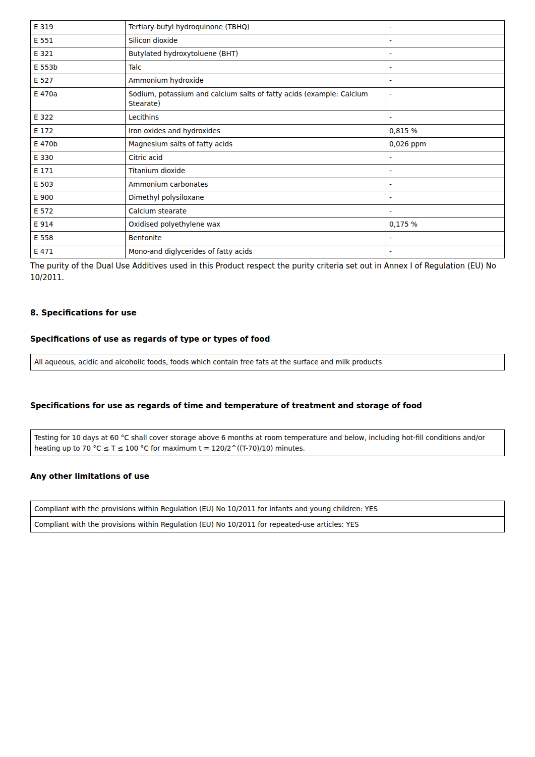| E 319 | Tertiary-butyl hydroquinone (TBHQ) | - |
| E 551 | Silicon dioxide | - |
| E 321 | Butylated hydroxytoluene (BHT) | - |
| E 553b | Talc | - |
| E 527 | Ammonium hydroxide | - |
| E 470a | Sodium, potassium and calcium salts of fatty acids (example: Calcium Stearate) | - |
| E 322 | Lecithins | - |
| E 172 | Iron oxides and hydroxides | 0,815 % |
| E 470b | Magnesium salts of fatty acids | 0,026 ppm |
| E 330 | Citric acid | - |
| E 171 | Titanium dioxide | - |
| E 503 | Ammonium carbonates | - |
| E 900 | Dimethyl polysiloxane | - |
| E 572 | Calcium stearate | - |
| E 914 | Oxidised polyethylene wax | 0,175 % |
| E 558 | Bentonite | - |
| E 471 | Mono-and diglycerides of fatty acids | - |
The purity of the Dual Use Additives used in this Product respect the purity criteria set out in Annex I of Regulation (EU) No 10/2011.
8. Specifications for use
Specifications of use as regards of type or types of food
| All aqueous, acidic and alcoholic foods, foods which contain free fats at the surface and milk products |
Specifications for use as regards of time and temperature of treatment and storage of food
| Testing for 10 days at 60 °C shall cover storage above 6 months at room temperature and below, including hot-fill conditions and/or heating up to 70 °C ≤ T ≤ 100 °C for maximum t = 120/2^((T-70)/10) minutes. |
Any other limitations of use
| Compliant with the provisions within Regulation (EU) No 10/2011 for infants and young children: YES |
| Compliant with the provisions within Regulation (EU) No 10/2011 for repeated-use articles: YES |